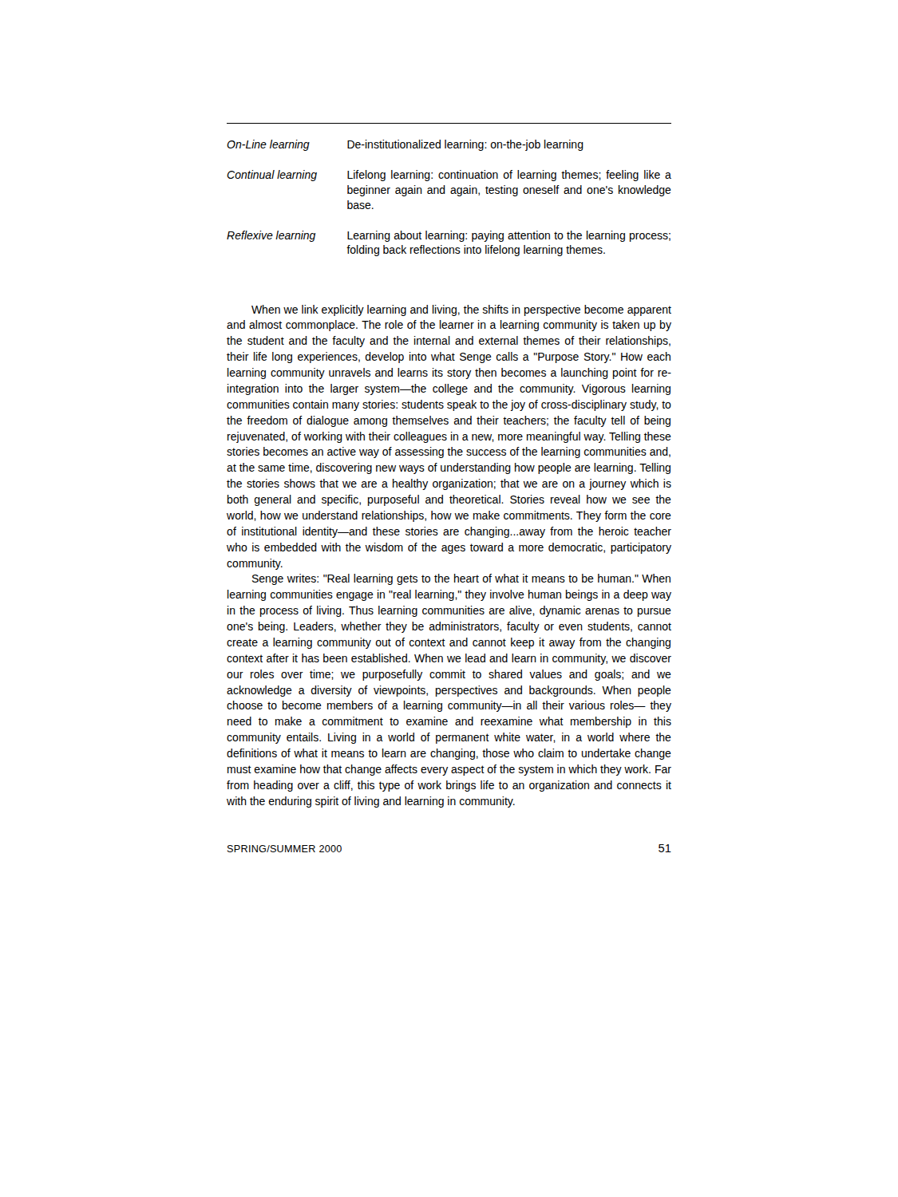| On-Line learning | De-institutionalized learning: on-the-job learning |
| Continual learning | Lifelong learning: continuation of learning themes; feeling like a beginner again and again, testing oneself and one's knowledge base. |
| Reflexive learning | Learning about learning: paying attention to the learning process; folding back reflections into lifelong learning themes. |
When we link explicitly learning and living, the shifts in perspective become apparent and almost commonplace. The role of the learner in a learning community is taken up by the student and the faculty and the internal and external themes of their relationships, their life long experiences, develop into what Senge calls a "Purpose Story." How each learning community unravels and learns its story then becomes a launching point for re-integration into the larger system—the college and the community. Vigorous learning communities contain many stories: students speak to the joy of cross-disciplinary study, to the freedom of dialogue among themselves and their teachers; the faculty tell of being rejuvenated, of working with their colleagues in a new, more meaningful way. Telling these stories becomes an active way of assessing the success of the learning communities and, at the same time, discovering new ways of understanding how people are learning. Telling the stories shows that we are a healthy organization; that we are on a journey which is both general and specific, purposeful and theoretical. Stories reveal how we see the world, how we understand relationships, how we make commitments. They form the core of institutional identity—and these stories are changing...away from the heroic teacher who is embedded with the wisdom of the ages toward a more democratic, participatory community.
Senge writes: "Real learning gets to the heart of what it means to be human." When learning communities engage in "real learning," they involve human beings in a deep way in the process of living. Thus learning communities are alive, dynamic arenas to pursue one's being. Leaders, whether they be administrators, faculty or even students, cannot create a learning community out of context and cannot keep it away from the changing context after it has been established. When we lead and learn in community, we discover our roles over time; we purposefully commit to shared values and goals; and we acknowledge a diversity of viewpoints, perspectives and backgrounds. When people choose to become members of a learning community—in all their various roles— they need to make a commitment to examine and reexamine what membership in this community entails. Living in a world of permanent white water, in a world where the definitions of what it means to learn are changing, those who claim to undertake change must examine how that change affects every aspect of the system in which they work. Far from heading over a cliff, this type of work brings life to an organization and connects it with the enduring spirit of living and learning in community.
SPRING/SUMMER 2000 51